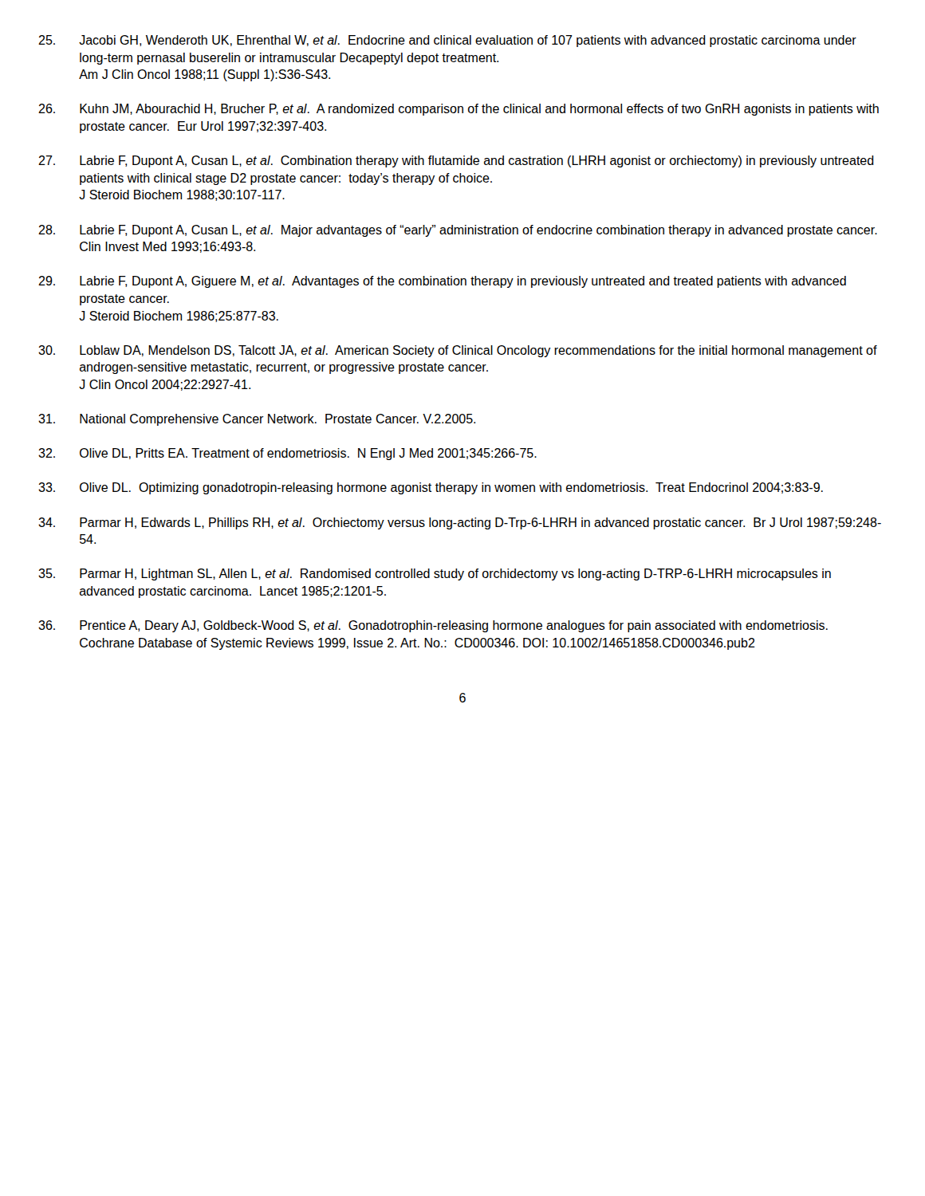25.
Jacobi GH, Wenderoth UK, Ehrenthal W, et al. Endocrine and clinical evaluation of 107 patients with advanced prostatic carcinoma under long-term pernasal buserelin or intramuscular Decapeptyl depot treatment.
Am J Clin Oncol 1988;11 (Suppl 1):S36-S43.
26.
Kuhn JM, Abourachid H, Brucher P, et al. A randomized comparison of the clinical and hormonal effects of two GnRH agonists in patients with prostate cancer. Eur Urol 1997;32:397-403.
27.
Labrie F, Dupont A, Cusan L, et al. Combination therapy with flutamide and castration (LHRH agonist or orchiectomy) in previously untreated patients with clinical stage D2 prostate cancer: today’s therapy of choice.
J Steroid Biochem 1988;30:107-117.
28.
Labrie F, Dupont A, Cusan L, et al. Major advantages of “early” administration of endocrine combination therapy in advanced prostate cancer.
Clin Invest Med 1993;16:493-8.
29.
Labrie F, Dupont A, Giguere M, et al. Advantages of the combination therapy in previously untreated and treated patients with advanced prostate cancer.
J Steroid Biochem 1986;25:877-83.
30.
Loblaw DA, Mendelson DS, Talcott JA, et al. American Society of Clinical Oncology recommendations for the initial hormonal management of androgen-sensitive metastatic, recurrent, or progressive prostate cancer.
J Clin Oncol 2004;22:2927-41.
31.
National Comprehensive Cancer Network. Prostate Cancer. V.2.2005.
32.
Olive DL, Pritts EA. Treatment of endometriosis. N Engl J Med 2001;345:266-75.
33.
Olive DL. Optimizing gonadotropin-releasing hormone agonist therapy in women with endometriosis. Treat Endocrinol 2004;3:83-9.
34.
Parmar H, Edwards L, Phillips RH, et al. Orchiectomy versus long-acting D-Trp-6-LHRH in advanced prostatic cancer. Br J Urol 1987;59:248-54.
35.
Parmar H, Lightman SL, Allen L, et al. Randomised controlled study of orchidectomy vs long-acting D-TRP-6-LHRH microcapsules in advanced prostatic carcinoma. Lancet 1985;2:1201-5.
36.
Prentice A, Deary AJ, Goldbeck-Wood S, et al. Gonadotrophin-releasing hormone analogues for pain associated with endometriosis. Cochrane Database of Systemic Reviews 1999, Issue 2. Art. No.: CD000346. DOI: 10.1002/14651858.CD000346.pub2
6